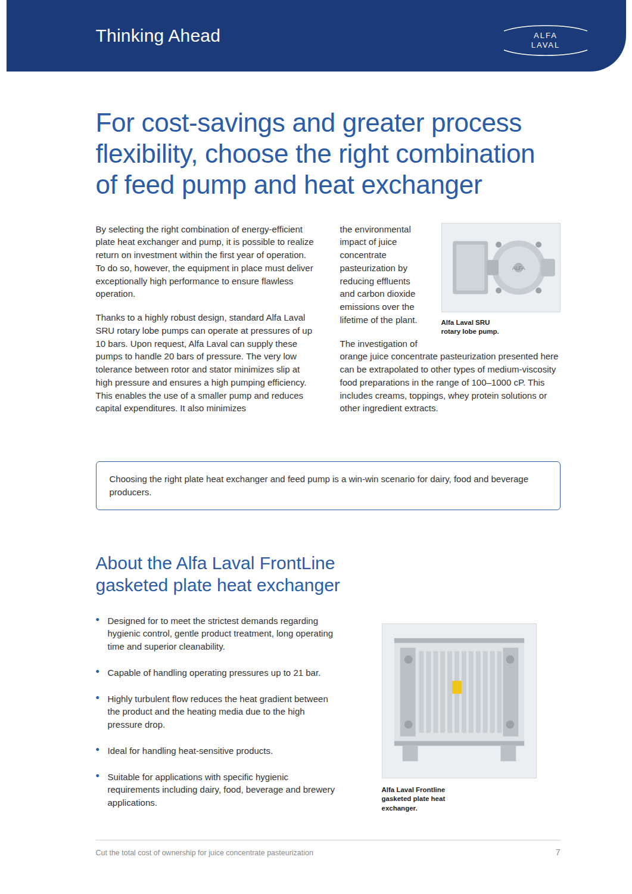Thinking Ahead
ALFA LAVAL
For cost-savings and greater process flexibility, choose the right combination of feed pump and heat exchanger
By selecting the right combination of energy-efficient plate heat exchanger and pump, it is possible to realize return on investment within the first year of operation. To do so, however, the equipment in place must deliver exceptionally high performance to ensure flawless operation.
Thanks to a highly robust design, standard Alfa Laval SRU rotary lobe pumps can operate at pressures of up 10 bars. Upon request, Alfa Laval can supply these pumps to handle 20 bars of pressure. The very low tolerance between rotor and stator minimizes slip at high pressure and ensures a high pumping efficiency. This enables the use of a smaller pump and reduces capital expenditures. It also minimizes
ALFA
Alfa Laval SRU
rotary lobe pump.
the environmental impact of juice concentrate pasteurization by reducing effluents and carbon dioxide emissions over the lifetime of the plant.
The investigation of orange juice concentrate pasteurization presented here can be extrapolated to other types of medium-viscosity food preparations in the range of 100–1000 cP. This includes creams, toppings, whey protein solutions or other ingredient extracts.
Choosing the right plate heat exchanger and feed pump is a win-win scenario for dairy, food and beverage producers.
About the Alfa Laval FrontLine
gasketed plate heat exchanger
Designed for to meet the strictest demands regarding hygienic control, gentle product treatment, long operating time and superior cleanability.
Capable of handling operating pressures up to 21 bar.
Highly turbulent flow reduces the heat gradient between the product and the heating media due to the high pressure drop.
Ideal for handling heat-sensitive products.
Suitable for applications with specific hygienic requirements including dairy, food, beverage and brewery applications.
Alfa Laval Frontline
gasketed plate heat
exchanger.
Cut the total cost of ownership for juice concentrate pasteurization 7